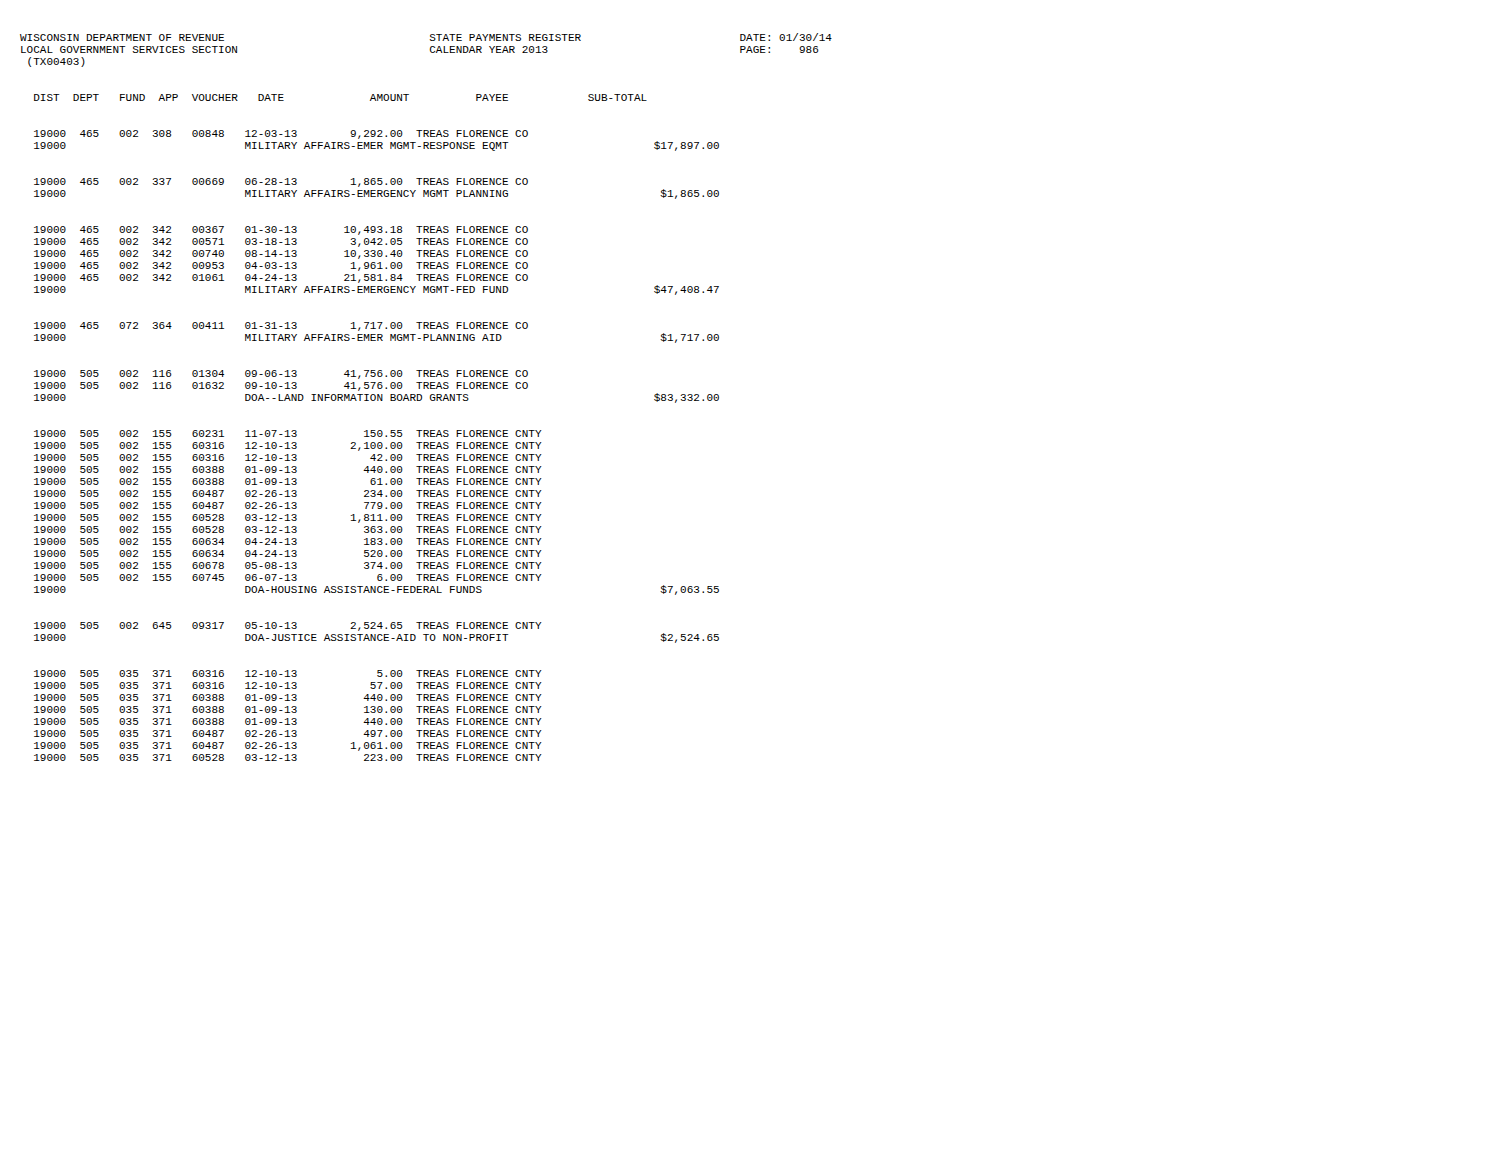WISCONSIN DEPARTMENT OF REVENUE STATE PAYMENTS REGISTER DATE: 01/30/14 LOCAL GOVERNMENT SERVICES SECTION CALENDAR YEAR 2013 PAGE: 986 (TX00403) DIST DEPT FUND APP VOUCHER DATE AMOUNT PAYEE SUB-TOTAL 19000 465 002 308 00848 12-03-13 9,292.00 TREAS FLORENCE CO 19000 MILITARY AFFAIRS-EMER MGMT-RESPONSE EQMT $17,897.00 19000 465 002 337 00669 06-28-13 1,865.00 TREAS FLORENCE CO 19000 MILITARY AFFAIRS-EMERGENCY MGMT PLANNING $1,865.00 19000 465 002 342 00367 01-30-13 10,493.18 TREAS FLORENCE CO 19000 465 002 342 00571 03-18-13 3,042.05 TREAS FLORENCE CO 19000 465 002 342 00740 08-14-13 10,330.40 TREAS FLORENCE CO 19000 465 002 342 00953 04-03-13 1,961.00 TREAS FLORENCE CO 19000 465 002 342 01061 04-24-13 21,581.84 TREAS FLORENCE CO 19000 MILITARY AFFAIRS-EMERGENCY MGMT-FED FUND $47,408.47 19000 465 072 364 00411 01-31-13 1,717.00 TREAS FLORENCE CO 19000 MILITARY AFFAIRS-EMER MGMT-PLANNING AID $1,717.00 19000 505 002 116 01304 09-06-13 41,756.00 TREAS FLORENCE CO 19000 505 002 116 01632 09-10-13 41,576.00 TREAS FLORENCE CO 19000 DOA--LAND INFORMATION BOARD GRANTS $83,332.00 19000 505 002 155 60231 11-07-13 150.55 TREAS FLORENCE CNTY 19000 505 002 155 60316 12-10-13 2,100.00 TREAS FLORENCE CNTY 19000 505 002 155 60316 12-10-13 42.00 TREAS FLORENCE CNTY 19000 505 002 155 60388 01-09-13 440.00 TREAS FLORENCE CNTY 19000 505 002 155 60388 01-09-13 61.00 TREAS FLORENCE CNTY 19000 505 002 155 60487 02-26-13 234.00 TREAS FLORENCE CNTY 19000 505 002 155 60487 02-26-13 779.00 TREAS FLORENCE CNTY 19000 505 002 155 60528 03-12-13 1,811.00 TREAS FLORENCE CNTY 19000 505 002 155 60528 03-12-13 363.00 TREAS FLORENCE CNTY 19000 505 002 155 60634 04-24-13 183.00 TREAS FLORENCE CNTY 19000 505 002 155 60634 04-24-13 520.00 TREAS FLORENCE CNTY 19000 505 002 155 60678 05-08-13 374.00 TREAS FLORENCE CNTY 19000 505 002 155 60745 06-07-13 6.00 TREAS FLORENCE CNTY 19000 DOA-HOUSING ASSISTANCE-FEDERAL FUNDS $7,063.55 19000 505 002 645 09317 05-10-13 2,524.65 TREAS FLORENCE CNTY 19000 DOA-JUSTICE ASSISTANCE-AID TO NON-PROFIT $2,524.65 19000 505 035 371 60316 12-10-13 5.00 TREAS FLORENCE CNTY 19000 505 035 371 60316 12-10-13 57.00 TREAS FLORENCE CNTY 19000 505 035 371 60388 01-09-13 440.00 TREAS FLORENCE CNTY 19000 505 035 371 60388 01-09-13 130.00 TREAS FLORENCE CNTY 19000 505 035 371 60388 01-09-13 440.00 TREAS FLORENCE CNTY 19000 505 035 371 60487 02-26-13 497.00 TREAS FLORENCE CNTY 19000 505 035 371 60487 02-26-13 1,061.00 TREAS FLORENCE CNTY 19000 505 035 371 60528 03-12-13 223.00 TREAS FLORENCE CNTY